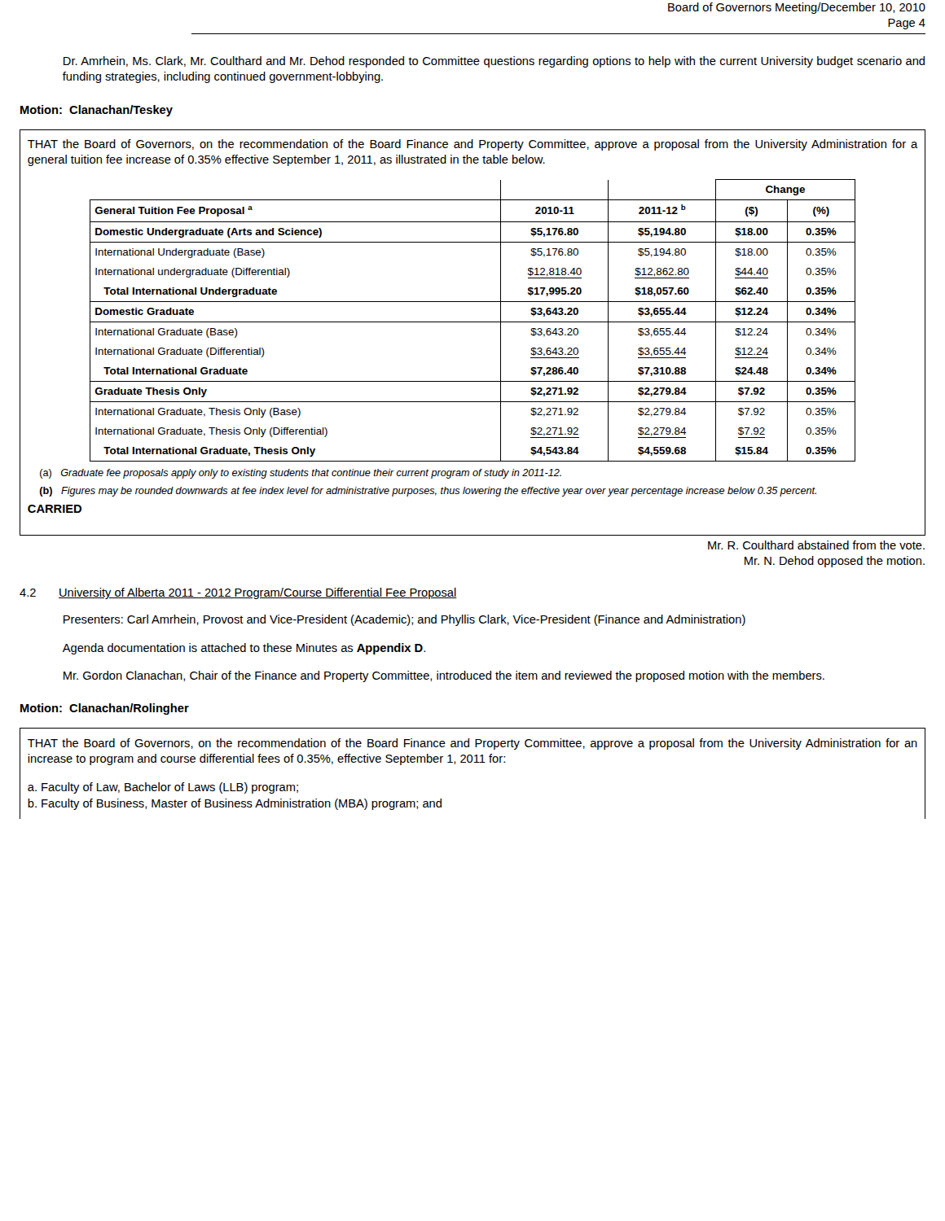Board of Governors Meeting/December 10, 2010
Page 4
Dr. Amrhein, Ms. Clark, Mr. Coulthard and Mr. Dehod responded to Committee questions regarding options to help with the current University budget scenario and funding strategies, including continued government-lobbying.
Motion: Clanachan/Teskey
THAT the Board of Governors, on the recommendation of the Board Finance and Property Committee, approve a proposal from the University Administration for a general tuition fee increase of 0.35% effective September 1, 2011, as illustrated in the table below.
| | | | Change |
| General Tuition Fee Proposal a | 2010-11 | 2011-12 b | ($) | (%) |
| Domestic Undergraduate (Arts and Science) | $5,176.80 | $5,194.80 | $18.00 | 0.35% |
| International Undergraduate (Base) | $5,176.80 | $5,194.80 | $18.00 | 0.35% |
| International undergraduate (Differential) | $12,818.40 | $12,862.80 | $44.40 | 0.35% |
| Total International Undergraduate | $17,995.20 | $18,057.60 | $62.40 | 0.35% |
| Domestic Graduate | $3,643.20 | $3,655.44 | $12.24 | 0.34% |
| International Graduate (Base) | $3,643.20 | $3,655.44 | $12.24 | 0.34% |
| International Graduate (Differential) | $3,643.20 | $3,655.44 | $12.24 | 0.34% |
| Total International Graduate | $7,286.40 | $7,310.88 | $24.48 | 0.34% |
| Graduate Thesis Only | $2,271.92 | $2,279.84 | $7.92 | 0.35% |
| International Graduate, Thesis Only (Base) | $2,271.92 | $2,279.84 | $7.92 | 0.35% |
| International Graduate, Thesis Only (Differential) | $2,271.92 | $2,279.84 | $7.92 | 0.35% |
| Total International Graduate, Thesis Only | $4,543.84 | $4,559.68 | $15.84 | 0.35% |
(a) Graduate fee proposals apply only to existing students that continue their current program of study in 2011-12.
(b) Figures may be rounded downwards at fee index level for administrative purposes, thus lowering the effective year over year percentage increase below 0.35 percent.
CARRIED
Mr. R. Coulthard abstained from the vote.
Mr. N. Dehod opposed the motion.
4.2 University of Alberta 2011 - 2012 Program/Course Differential Fee Proposal
Presenters: Carl Amrhein, Provost and Vice-President (Academic); and Phyllis Clark, Vice-President (Finance and Administration)
Agenda documentation is attached to these Minutes as Appendix D.
Mr. Gordon Clanachan, Chair of the Finance and Property Committee, introduced the item and reviewed the proposed motion with the members.
Motion: Clanachan/Rolingher
THAT the Board of Governors, on the recommendation of the Board Finance and Property Committee, approve a proposal from the University Administration for an increase to program and course differential fees of 0.35%, effective September 1, 2011 for:
a. Faculty of Law, Bachelor of Laws (LLB) program;
b. Faculty of Business, Master of Business Administration (MBA) program; and